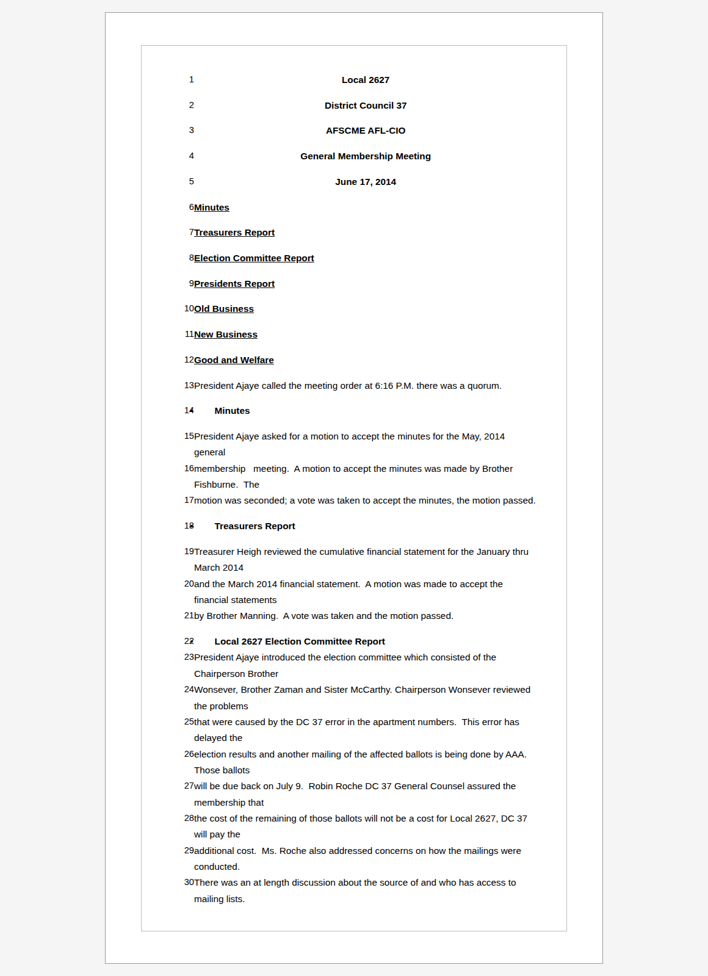| 1 | Local 2627 |
| 2 | District Council 37 |
| 3 | AFSCME AFL-CIO |
| 4 | General Membership Meeting |
| 5 | June 17, 2014 |
| 6 | Minutes |
| 7 | Treasurers Report |
| 8 | Election Committee Report |
| 9 | Presidents Report |
| 10 | Old Business |
| 11 | New Business |
| 12 | Good and Welfare |
| 13 | President Ajaye called the meeting order at 6:16 P.M. there was a quorum. |
| 14 | • Minutes |
| 15 | President Ajaye asked for a motion to accept the minutes for the May, 2014 general |
| 16 | membership meeting. A motion to accept the minutes was made by Brother Fishburne. The |
| 17 | motion was seconded; a vote was taken to accept the minutes, the motion passed. |
| 18 | • Treasurers Report |
| 19 | Treasurer Heigh reviewed the cumulative financial statement for the January thru March 2014 |
| 20 | and the March 2014 financial statement. A motion was made to accept the financial statements |
| 21 | by Brother Manning. A vote was taken and the motion passed. |
| 22 | • Local 2627 Election Committee Report |
| 23 | President Ajaye introduced the election committee which consisted of the Chairperson Brother |
| 24 | Wonsever, Brother Zaman and Sister McCarthy. Chairperson Wonsever reviewed the problems |
| 25 | that were caused by the DC 37 error in the apartment numbers. This error has delayed the |
| 26 | election results and another mailing of the affected ballots is being done by AAA. Those ballots |
| 27 | will be due back on July 9. Robin Roche DC 37 General Counsel assured the membership that |
| 28 | the cost of the remaining of those ballots will not be a cost for Local 2627, DC 37 will pay the |
| 29 | additional cost. Ms. Roche also addressed concerns on how the mailings were conducted. |
| 30 | There was an at length discussion about the source of and who has access to mailing lists. |